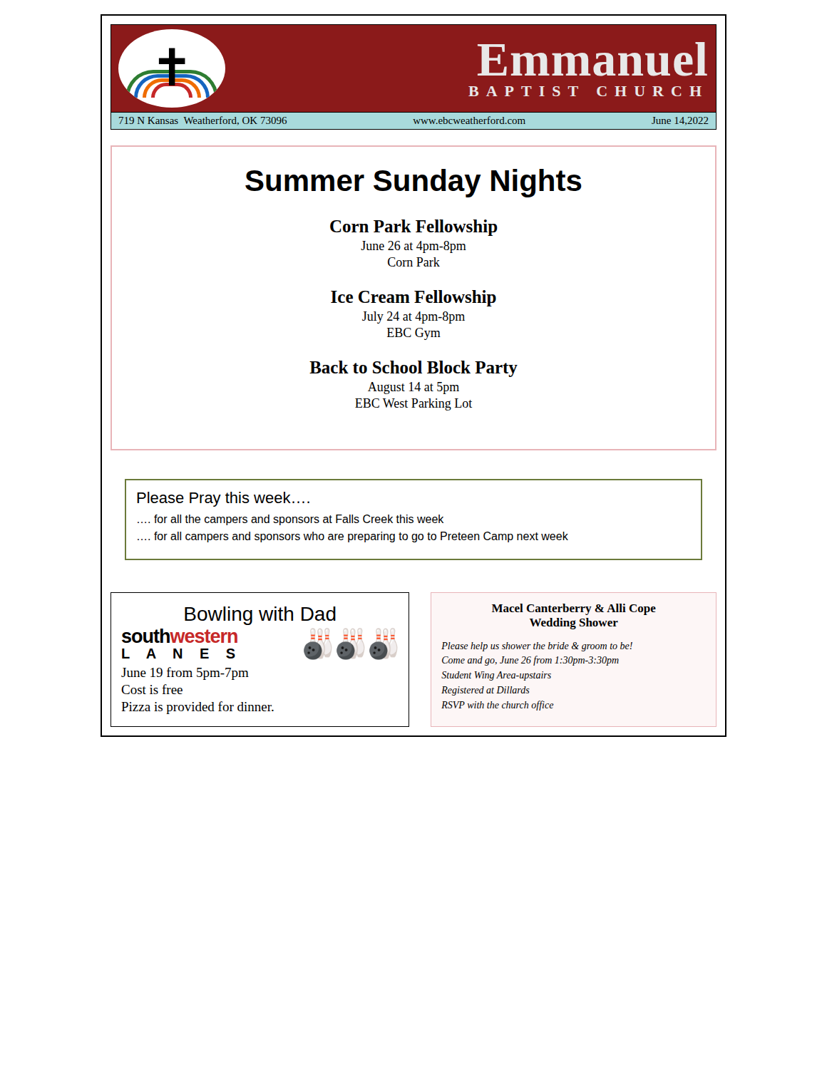✝
Emmanuel
BAPTIST CHURCH
719 N Kansas Weatherford, OK 73096 www.ebcweatherford.com June 14,2022
Summer Sunday Nights
Corn Park Fellowship
June 26 at 4pm-8pm
Corn Park
Ice Cream Fellowship
July 24 at 4pm-8pm
EBC Gym
Back to School Block Party
August 14 at 5pm
EBC West Parking Lot
Please Pray this week….
…. for all the campers and sponsors at Falls Creek this week
…. for all campers and sponsors who are preparing to go to Preteen Camp next week
Bowling with Dad
south western
L A N E S
🎳🎳🎳
June 19 from 5pm-7pm
Cost is free
Pizza is provided for dinner.
Macel Canterberry & Alli Cope
Wedding Shower
Please help us shower the bride & groom to be!
Come and go, June 26 from 1:30pm-3:30pm
Student Wing Area-upstairs
Registered at Dillards
RSVP with the church office